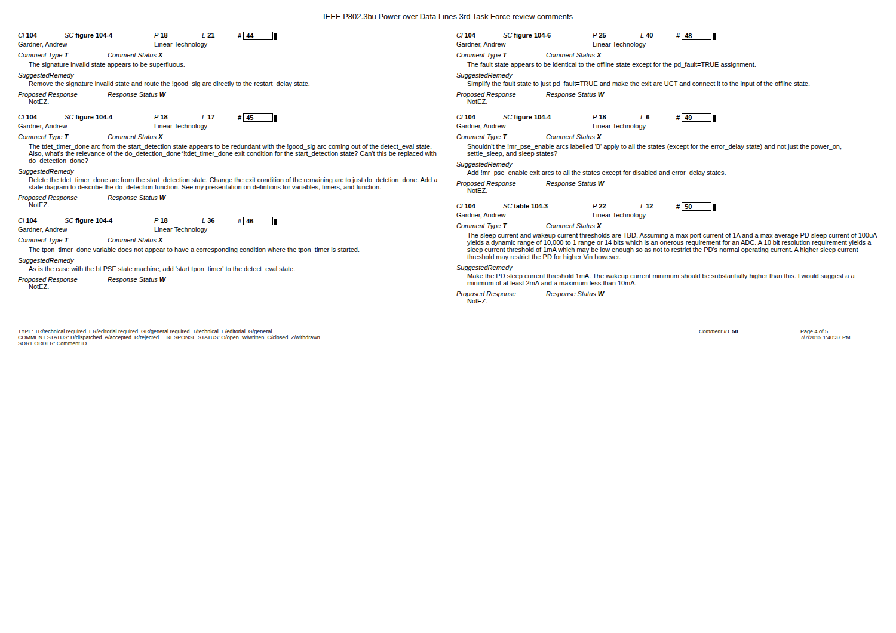IEEE P802.3bu Power over Data Lines 3rd Task Force review comments
Cl 104 SC figure 104-4 P 18 L 21 # 44
Gardner, Andrew Linear Technology
Comment Type T Comment Status X
The signature invalid state appears to be superfluous.
SuggestedRemedy
Remove the signature invalid state and route the !good_sig arc directly to the restart_delay state.
Proposed Response Response Status W
NotEZ.
Cl 104 SC figure 104-4 P 18 L 17 # 45
Gardner, Andrew Linear Technology
Comment Type T Comment Status X
The tdet_timer_done arc from the start_detection state appears to be redundant with the !good_sig arc coming out of the detect_eval state. Also, what's the relevance of the do_detection_done*!tdet_timer_done exit condition for the start_detection state? Can't this be replaced with do_detection_done?
SuggestedRemedy
Delete the tdet_timer_done arc from the start_detection state. Change the exit condition of the remaining arc to just do_detction_done. Add a state diagram to describe the do_detection function. See my presentation on defintions for variables, timers, and function.
Proposed Response Response Status W
NotEZ.
Cl 104 SC figure 104-4 P 18 L 36 # 46
Gardner, Andrew Linear Technology
Comment Type T Comment Status X
The tpon_timer_done variable does not appear to have a corresponding condition where the tpon_timer is started.
SuggestedRemedy
As is the case with the bt PSE state machine, add 'start tpon_timer' to the detect_eval state.
Proposed Response Response Status W
NotEZ.
Cl 104 SC figure 104-6 P 25 L 40 # 48
Gardner, Andrew Linear Technology
Comment Type T Comment Status X
The fault state appears to be identical to the offline state except for the pd_fault=TRUE assignment.
SuggestedRemedy
Simplify the fault state to just pd_fault=TRUE and make the exit arc UCT and connect it to the input of the offline state.
Proposed Response Response Status W
NotEZ.
Cl 104 SC figure 104-4 P 18 L 6 # 49
Gardner, Andrew Linear Technology
Comment Type T Comment Status X
Shouldn't the !mr_pse_enable arcs labelled 'B' apply to all the states (except for the error_delay state) and not just the power_on, settle_sleep, and sleep states?
SuggestedRemedy
Add !mr_pse_enable exit arcs to all the states except for disabled and error_delay states.
Proposed Response Response Status W
NotEZ.
Cl 104 SC table 104-3 P 22 L 12 # 50
Gardner, Andrew Linear Technology
Comment Type T Comment Status X
The sleep current and wakeup current thresholds are TBD. Assuming a max port current of 1A and a max average PD sleep current of 100uA yields a dynamic range of 10,000 to 1 range or 14 bits which is an onerous requirement for an ADC. A 10 bit resolution requirement yields a sleep current threshold of 1mA which may be low enough so as not to restrict the PD's normal operating current. A higher sleep current threshold may restrict the PD for higher Vin however.
SuggestedRemedy
Make the PD sleep current threshold 1mA. The wakeup current minimum should be substantially higher than this. I would suggest a a minimum of at least 2mA and a maximum less than 10mA.
Proposed Response Response Status W
NotEZ.
TYPE: TR/technical required ER/editorial required GR/general required T/technical E/editorial G/general
COMMENT STATUS: D/dispatched A/accepted R/rejected RESPONSE STATUS: O/open W/written C/closed Z/withdrawn
SORT ORDER: Comment ID
Comment ID 50
Page 4 of 5 7/7/2015 1:40:37 PM